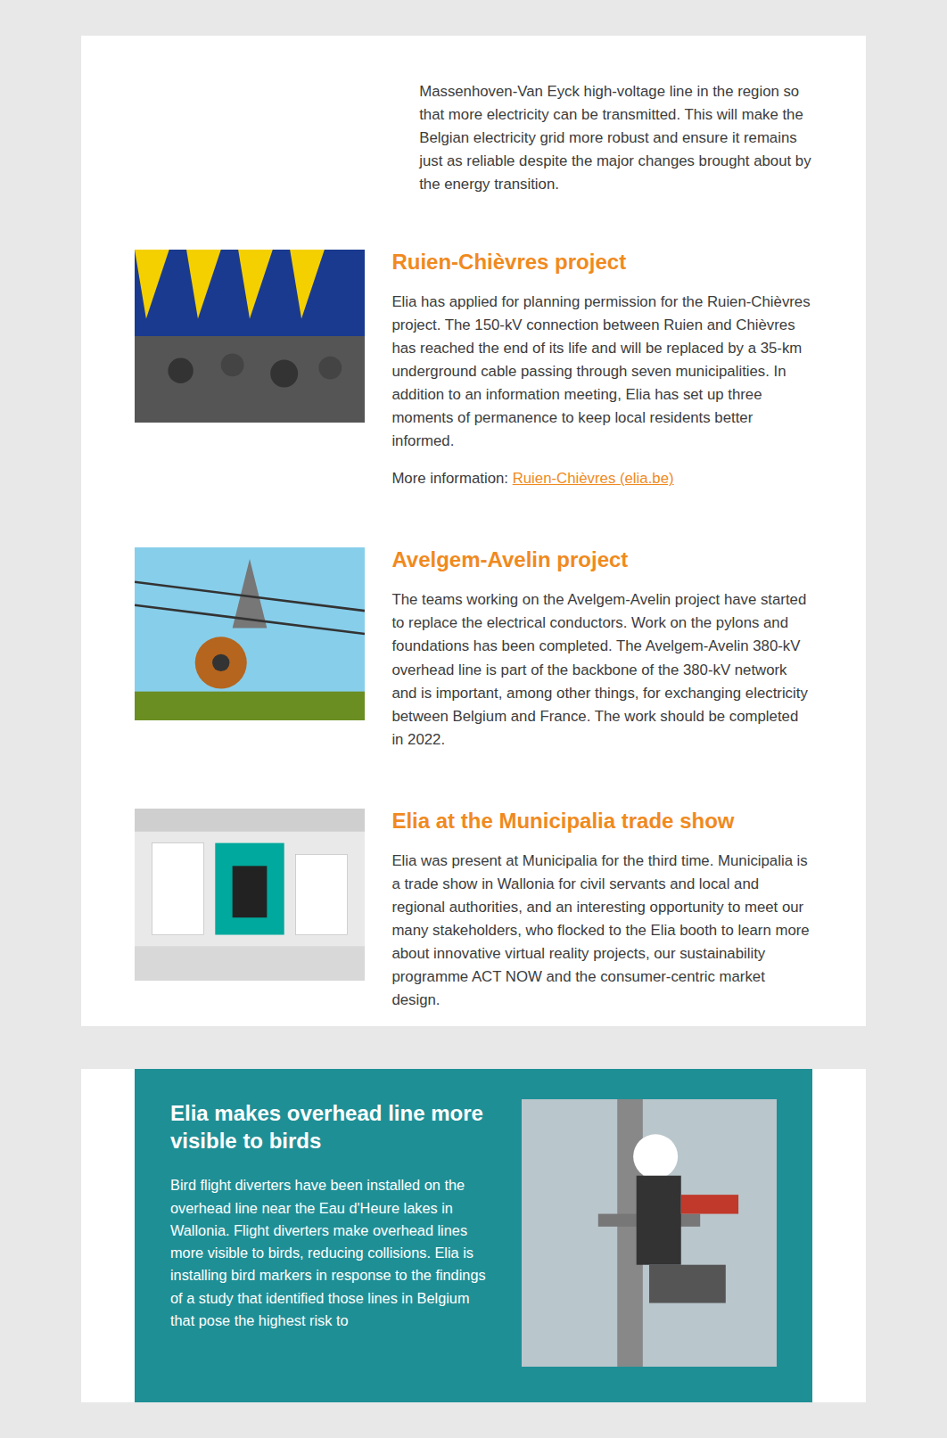Massenhoven-Van Eyck high-voltage line in the region so that more electricity can be transmitted. This will make the Belgian electricity grid more robust and ensure it remains just as reliable despite the major changes brought about by the energy transition.
Ruien-Chièvres project
Elia has applied for planning permission for the Ruien-Chièvres project. The 150-kV connection between Ruien and Chièvres has reached the end of its life and will be replaced by a 35-km underground cable passing through seven municipalities. In addition to an information meeting, Elia has set up three moments of permanence to keep local residents better informed.
More information: Ruien-Chièvres (elia.be)
Avelgem-Avelin project
The teams working on the Avelgem-Avelin project have started to replace the electrical conductors. Work on the pylons and foundations has been completed. The Avelgem-Avelin 380-kV overhead line is part of the backbone of the 380-kV network and is important, among other things, for exchanging electricity between Belgium and France. The work should be completed in 2022.
Elia at the Municipalia trade show
Elia was present at Municipalia for the third time. Municipalia is a trade show in Wallonia for civil servants and local and regional authorities, and an interesting opportunity to meet our many stakeholders, who flocked to the Elia booth to learn more about innovative virtual reality projects, our sustainability programme ACT NOW and the consumer-centric market design.
Elia makes overhead line more visible to birds
Bird flight diverters have been installed on the overhead line near the Eau d'Heure lakes in Wallonia. Flight diverters make overhead lines more visible to birds, reducing collisions. Elia is installing bird markers in response to the findings of a study that identified those lines in Belgium that pose the highest risk to